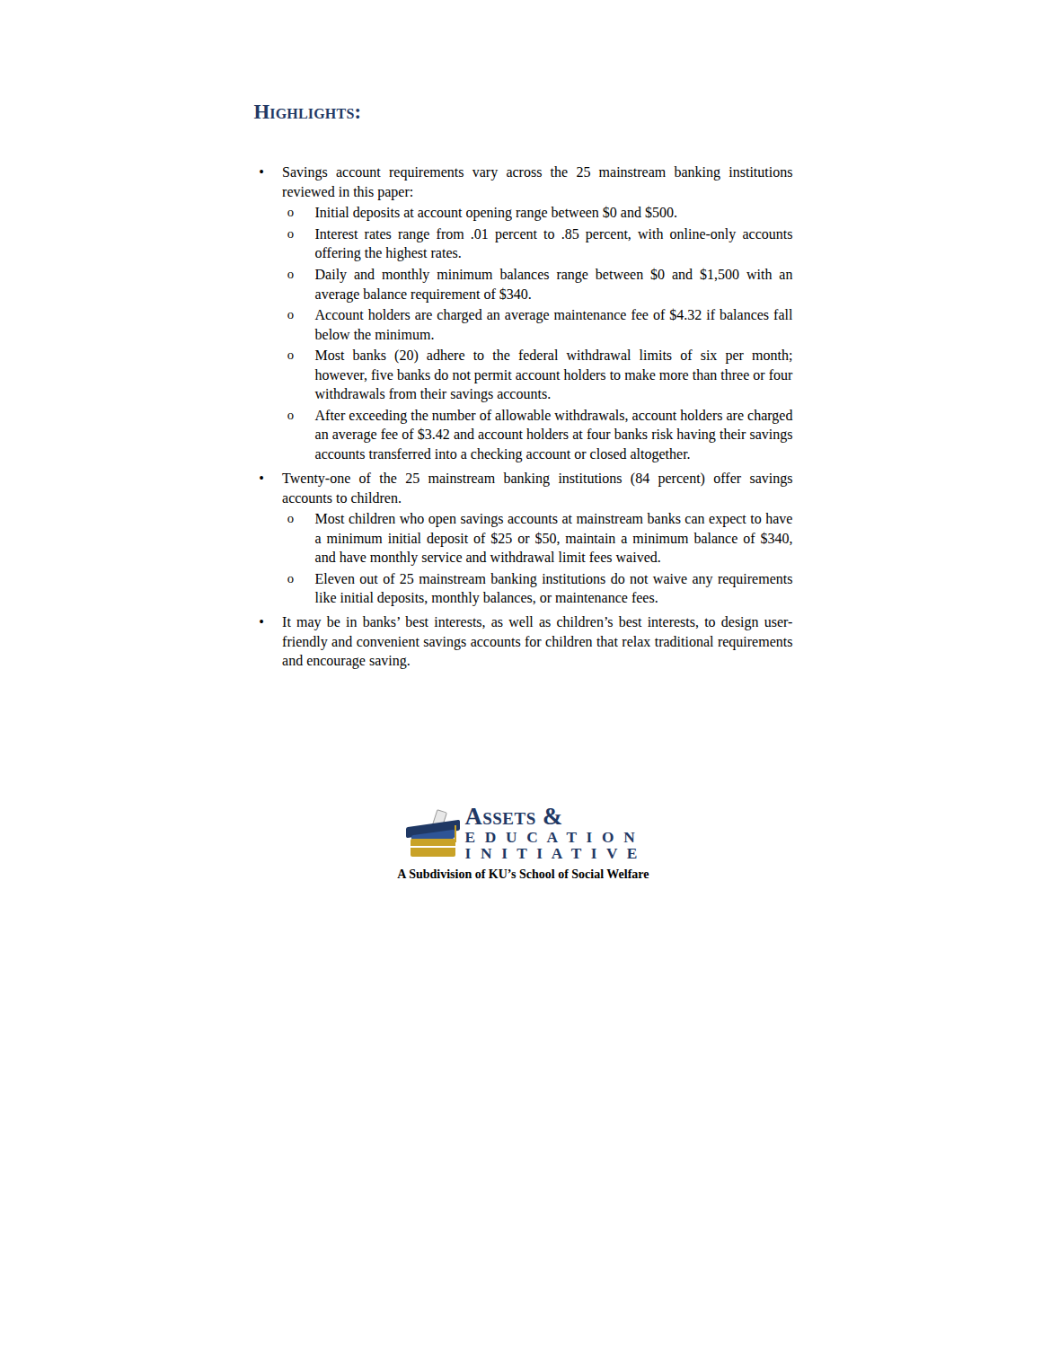Highlights:
Savings account requirements vary across the 25 mainstream banking institutions reviewed in this paper:
Initial deposits at account opening range between $0 and $500.
Interest rates range from .01 percent to .85 percent, with online-only accounts offering the highest rates.
Daily and monthly minimum balances range between $0 and $1,500 with an average balance requirement of $340.
Account holders are charged an average maintenance fee of $4.32 if balances fall below the minimum.
Most banks (20) adhere to the federal withdrawal limits of six per month; however, five banks do not permit account holders to make more than three or four withdrawals from their savings accounts.
After exceeding the number of allowable withdrawals, account holders are charged an average fee of $3.42 and account holders at four banks risk having their savings accounts transferred into a checking account or closed altogether.
Twenty-one of the 25 mainstream banking institutions (84 percent) offer savings accounts to children.
Most children who open savings accounts at mainstream banks can expect to have a minimum initial deposit of $25 or $50, maintain a minimum balance of $340, and have monthly service and withdrawal limit fees waived.
Eleven out of 25 mainstream banking institutions do not waive any requirements like initial deposits, monthly balances, or maintenance fees.
It may be in banks’ best interests, as well as children’s best interests, to design user-friendly and convenient savings accounts for children that relax traditional requirements and encourage saving.
Assets &
E D U C A T I O N
I N I T I A T I V E
A Subdivision of KU’s School of Social Welfare